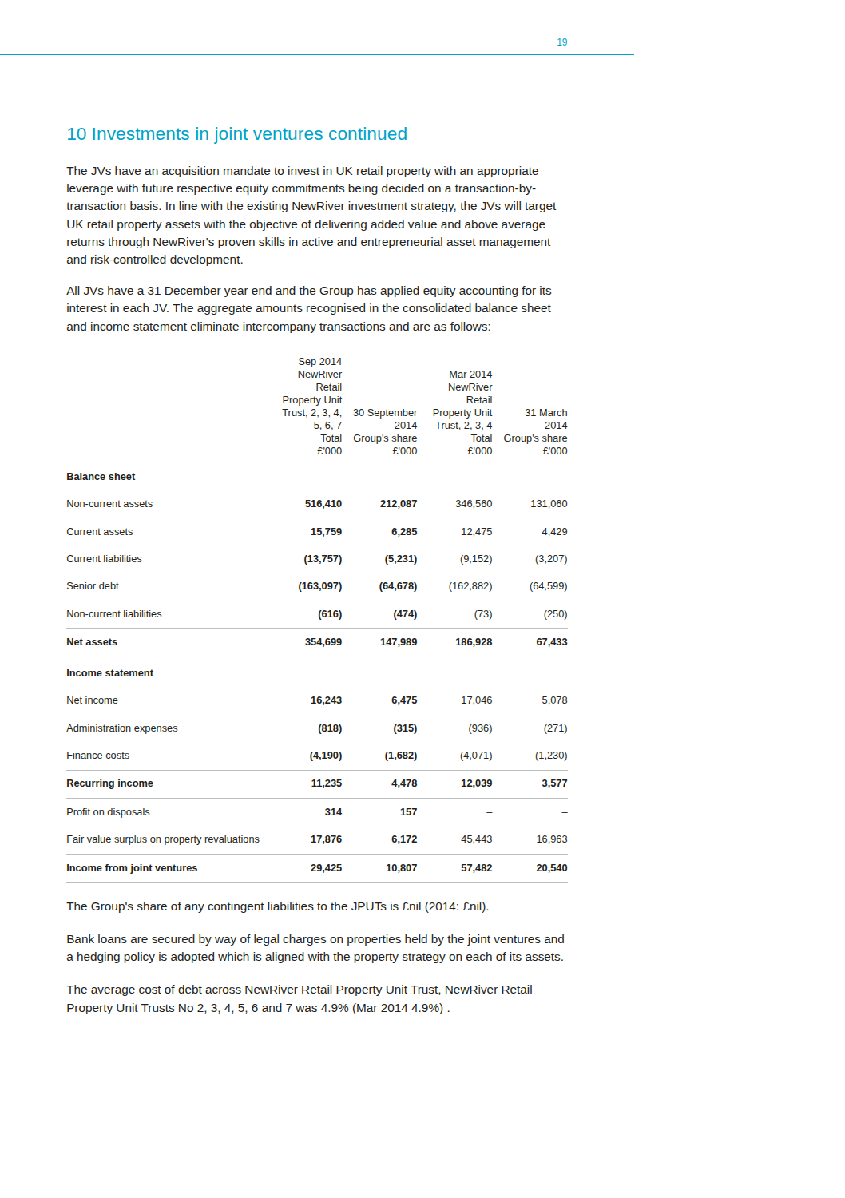19
10 Investments in joint ventures continued
The JVs have an acquisition mandate to invest in UK retail property with an appropriate leverage with future respective equity commitments being decided on a transaction-by-transaction basis. In line with the existing NewRiver investment strategy, the JVs will target UK retail property assets with the objective of delivering added value and above average returns through NewRiver's proven skills in active and entrepreneurial asset management and risk-controlled development.
All JVs have a 31 December year end and the Group has applied equity accounting for its interest in each JV. The aggregate amounts recognised in the consolidated balance sheet and income statement eliminate intercompany transactions and are as follows:
| | Sep 2014 NewRiver Retail Property Unit Trust, 2, 3, 4, 5, 6, 7 Total £'000 | 30 September 2014 Group's share £'000 | Mar 2014 NewRiver Retail Property Unit Trust, 2, 3, 4 Total £'000 | 31 March 2014 Group's share £'000 |
| --- | --- | --- | --- | --- |
| Balance sheet | | | | |
| Non-current assets | 516,410 | 212,087 | 346,560 | 131,060 |
| Current assets | 15,759 | 6,285 | 12,475 | 4,429 |
| Current liabilities | (13,757) | (5,231) | (9,152) | (3,207) |
| Senior debt | (163,097) | (64,678) | (162,882) | (64,599) |
| Non-current liabilities | (616) | (474) | (73) | (250) |
| Net assets | 354,699 | 147,989 | 186,928 | 67,433 |
| Income statement | | | | |
| Net income | 16,243 | 6,475 | 17,046 | 5,078 |
| Administration expenses | (818) | (315) | (936) | (271) |
| Finance costs | (4,190) | (1,682) | (4,071) | (1,230) |
| Recurring income | 11,235 | 4,478 | 12,039 | 3,577 |
| Profit on disposals | 314 | 157 | – | – |
| Fair value surplus on property revaluations | 17,876 | 6,172 | 45,443 | 16,963 |
| Income from joint ventures | 29,425 | 10,807 | 57,482 | 20,540 |
The Group's share of any contingent liabilities to the JPUTs is £nil (2014: £nil).
Bank loans are secured by way of legal charges on properties held by the joint ventures and a hedging policy is adopted which is aligned with the property strategy on each of its assets.
The average cost of debt across NewRiver Retail Property Unit Trust, NewRiver Retail Property Unit Trusts No 2, 3, 4, 5, 6 and 7 was 4.9% (Mar 2014 4.9%) .